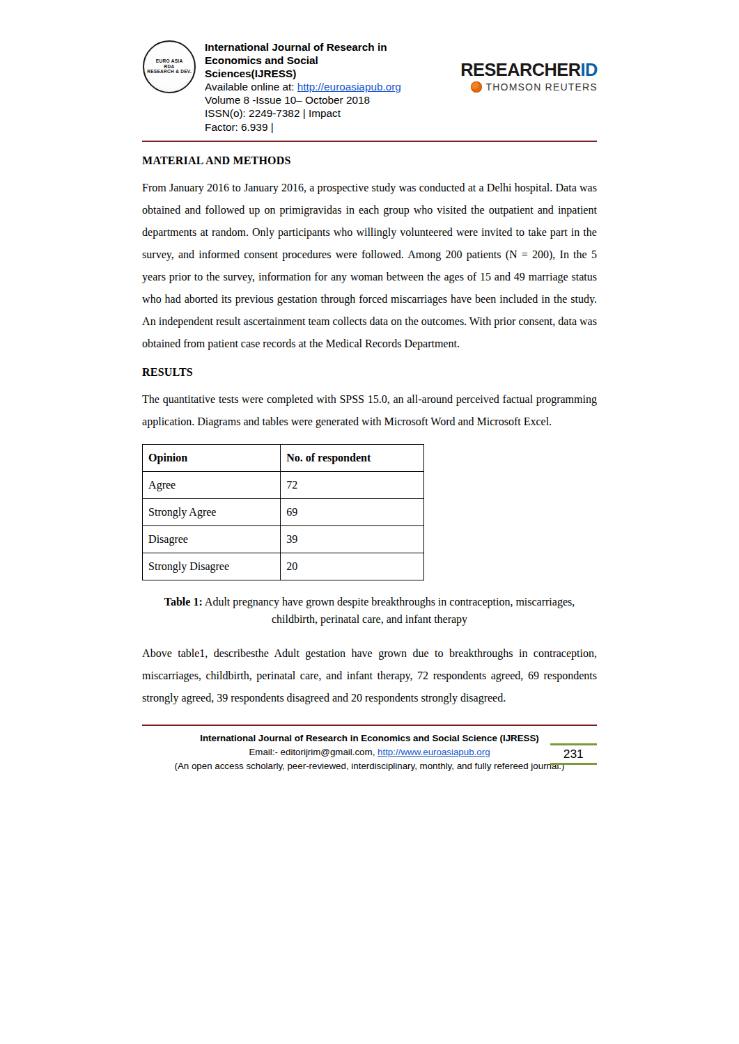EURO ASIA
RDA
RESEARCH & DEV.
International Journal of Research in Economics and Social Sciences(IJRESS)
Available online at: http://euroasiapub.org
Volume 8 -Issue 10– October 2018
ISSN(o): 2249-7382 | Impact
Factor: 6.939 |
RESEARCHERID
THOMSON REUTERS
MATERIAL AND METHODS
From January 2016 to January 2016, a prospective study was conducted at a Delhi hospital. Data was obtained and followed up on primigravidas in each group who visited the outpatient and inpatient departments at random. Only participants who willingly volunteered were invited to take part in the survey, and informed consent procedures were followed. Among 200 patients (N = 200), In the 5 years prior to the survey, information for any woman between the ages of 15 and 49 marriage status who had aborted its previous gestation through forced miscarriages have been included in the study. An independent result ascertainment team collects data on the outcomes. With prior consent, data was obtained from patient case records at the Medical Records Department.
RESULTS
The quantitative tests were completed with SPSS 15.0, an all-around perceived factual programming application. Diagrams and tables were generated with Microsoft Word and Microsoft Excel.
| Opinion | No. of respondent |
| --- | --- |
| Agree | 72 |
| Strongly Agree | 69 |
| Disagree | 39 |
| Strongly Disagree | 20 |
Table 1: Adult pregnancy have grown despite breakthroughs in contraception, miscarriages, childbirth, perinatal care, and infant therapy
Above table1, describesthe Adult gestation have grown due to breakthroughs in contraception, miscarriages, childbirth, perinatal care, and infant therapy, 72 respondents agreed, 69 respondents strongly agreed, 39 respondents disagreed and 20 respondents strongly disagreed.
International Journal of Research in Economics and Social Science (IJRESS)
Email:- editorijrim@gmail.com, http://www.euroasiapub.org
(An open access scholarly, peer-reviewed, interdisciplinary, monthly, and fully refereed journal.)
231